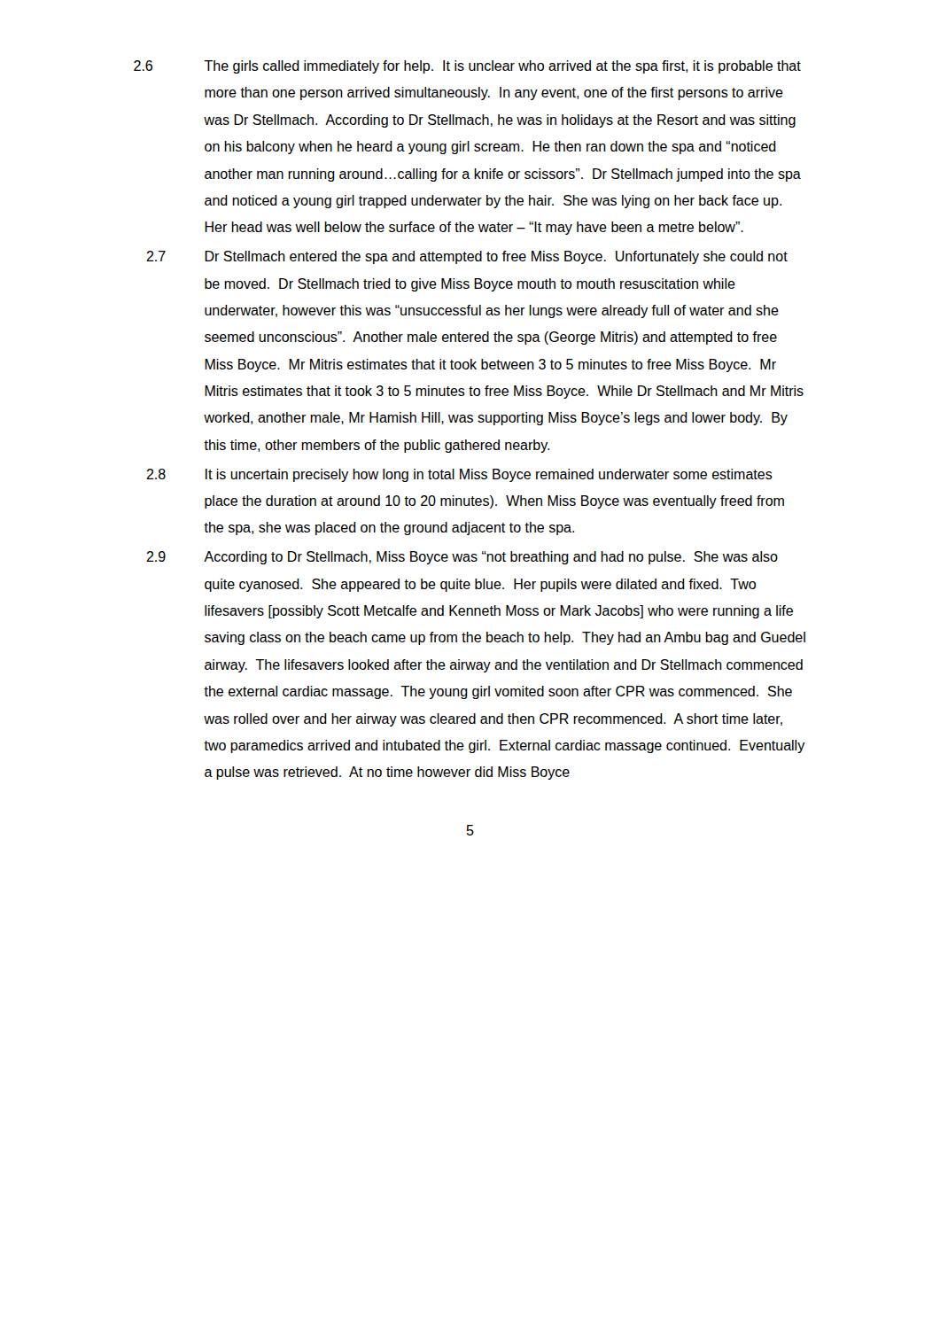2.6 The girls called immediately for help. It is unclear who arrived at the spa first, it is probable that more than one person arrived simultaneously. In any event, one of the first persons to arrive was Dr Stellmach. According to Dr Stellmach, he was in holidays at the Resort and was sitting on his balcony when he heard a young girl scream. He then ran down the spa and “noticed another man running around…calling for a knife or scissors”. Dr Stellmach jumped into the spa and noticed a young girl trapped underwater by the hair. She was lying on her back face up. Her head was well below the surface of the water – “It may have been a metre below”.
2.7 Dr Stellmach entered the spa and attempted to free Miss Boyce. Unfortunately she could not be moved. Dr Stellmach tried to give Miss Boyce mouth to mouth resuscitation while underwater, however this was “unsuccessful as her lungs were already full of water and she seemed unconscious”. Another male entered the spa (George Mitris) and attempted to free Miss Boyce. Mr Mitris estimates that it took between 3 to 5 minutes to free Miss Boyce. Mr Mitris estimates that it took 3 to 5 minutes to free Miss Boyce. While Dr Stellmach and Mr Mitris worked, another male, Mr Hamish Hill, was supporting Miss Boyce’s legs and lower body. By this time, other members of the public gathered nearby.
2.8 It is uncertain precisely how long in total Miss Boyce remained underwater some estimates place the duration at around 10 to 20 minutes). When Miss Boyce was eventually freed from the spa, she was placed on the ground adjacent to the spa.
2.9 According to Dr Stellmach, Miss Boyce was “not breathing and had no pulse. She was also quite cyanosed. She appeared to be quite blue. Her pupils were dilated and fixed. Two lifesavers [possibly Scott Metcalfe and Kenneth Moss or Mark Jacobs] who were running a life saving class on the beach came up from the beach to help. They had an Ambu bag and Guedel airway. The lifesavers looked after the airway and the ventilation and Dr Stellmach commenced the external cardiac massage. The young girl vomited soon after CPR was commenced. She was rolled over and her airway was cleared and then CPR recommenced. A short time later, two paramedics arrived and intubated the girl. External cardiac massage continued. Eventually a pulse was retrieved. At no time however did Miss Boyce
5